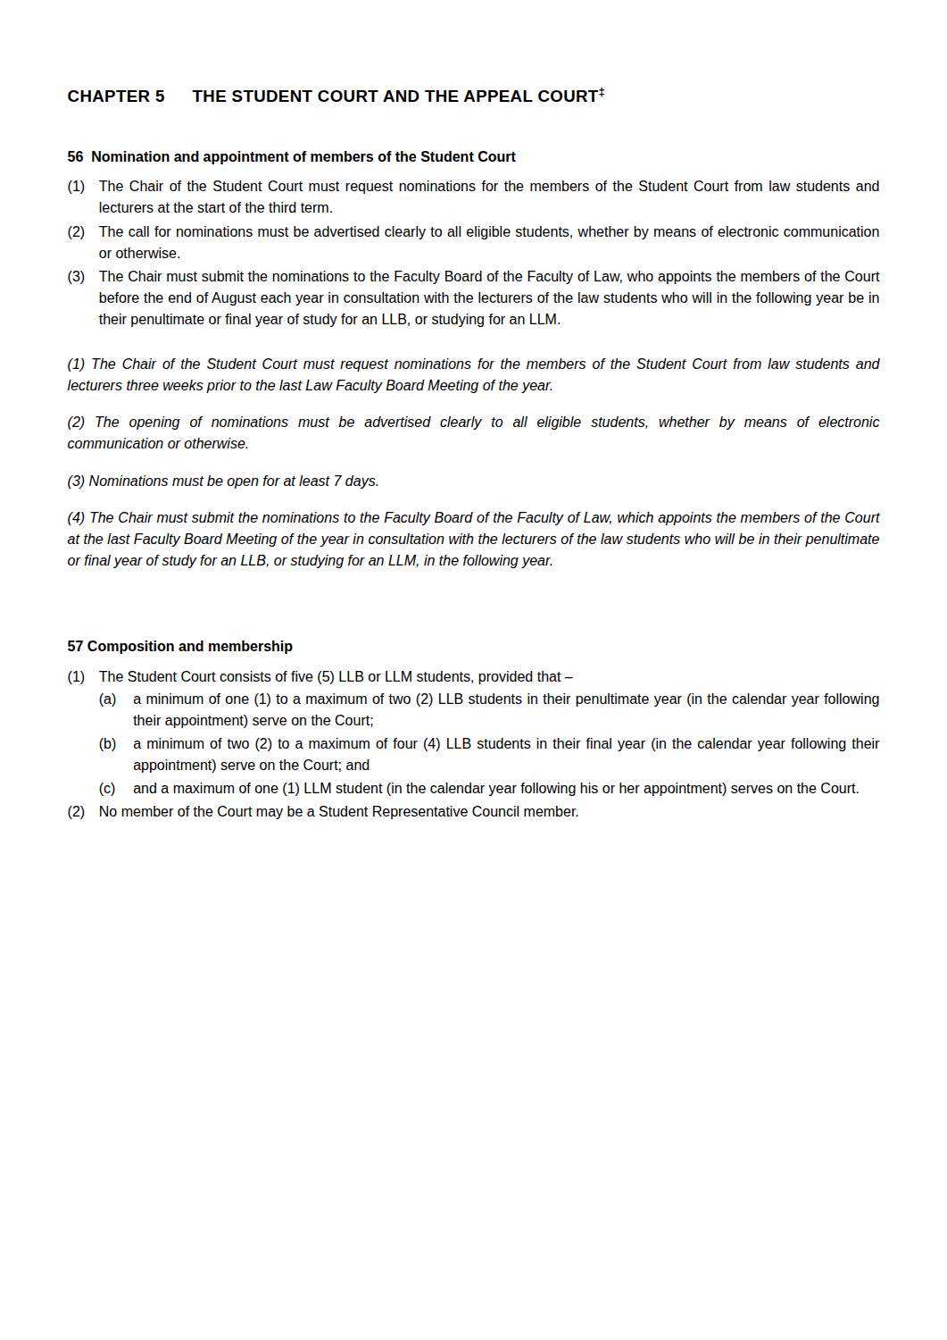CHAPTER 5 THE STUDENT COURT AND THE APPEAL COURT‡
56 Nomination and appointment of members of the Student Court
(1) The Chair of the Student Court must request nominations for the members of the Student Court from law students and lecturers at the start of the third term.
(2) The call for nominations must be advertised clearly to all eligible students, whether by means of electronic communication or otherwise.
(3) The Chair must submit the nominations to the Faculty Board of the Faculty of Law, who appoints the members of the Court before the end of August each year in consultation with the lecturers of the law students who will in the following year be in their penultimate or final year of study for an LLB, or studying for an LLM.
(1) The Chair of the Student Court must request nominations for the members of the Student Court from law students and lecturers three weeks prior to the last Law Faculty Board Meeting of the year.
(2) The opening of nominations must be advertised clearly to all eligible students, whether by means of electronic communication or otherwise.
(3) Nominations must be open for at least 7 days.
(4) The Chair must submit the nominations to the Faculty Board of the Faculty of Law, which appoints the members of the Court at the last Faculty Board Meeting of the year in consultation with the lecturers of the law students who will be in their penultimate or final year of study for an LLB, or studying for an LLM, in the following year.
57 Composition and membership
(1) The Student Court consists of five (5) LLB or LLM students, provided that –
(a) a minimum of one (1) to a maximum of two (2) LLB students in their penultimate year (in the calendar year following their appointment) serve on the Court;
(b) a minimum of two (2) to a maximum of four (4) LLB students in their final year (in the calendar year following their appointment) serve on the Court; and
(c) and a maximum of one (1) LLM student (in the calendar year following his or her appointment) serves on the Court.
(2) No member of the Court may be a Student Representative Council member.